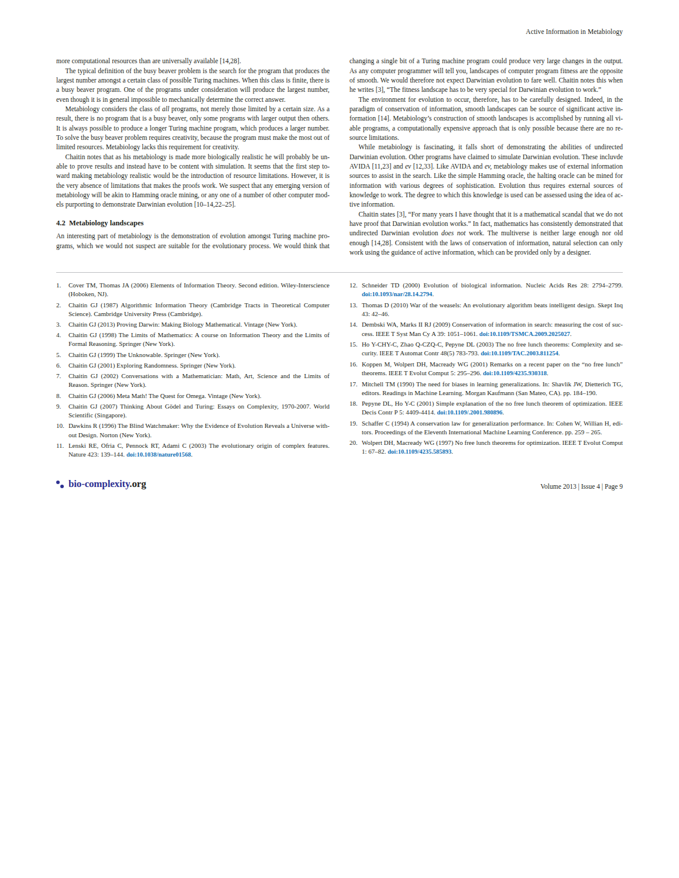Active Information in Metabiology
more computational resources than are universally available [14,28].
The typical definition of the busy beaver problem is the search for the program that produces the largest number amongst a certain class of possible Turing machines. When this class is finite, there is a busy beaver program. One of the programs under consideration will produce the largest number, even though it is in general impossible to mechanically determine the correct answer.
Metabiology considers the class of all programs, not merely those limited by a certain size. As a result, there is no program that is a busy beaver, only some programs with larger output then others. It is always possible to produce a longer Turing machine program, which produces a larger number. To solve the busy beaver problem requires creativity, because the program must make the most out of limited resources. Metabiology lacks this requirement for creativity.
Chaitin notes that as his metabiology is made more biologically realistic he will probably be unable to prove results and instead have to be content with simulation. It seems that the first step toward making metabiology realistic would be the introduction of resource limitations. However, it is the very absence of limitations that makes the proofs work. We suspect that any emerging version of metabiology will be akin to Hamming oracle mining, or any one of a number of other computer models purporting to demonstrate Darwinian evolution [10–14,22–25].
4.2 Metabiology landscapes
An interesting part of metabiology is the demonstration of evolution amongst Turing machine programs, which we would not suspect are suitable for the evolutionary process. We would think that changing a single bit of a Turing machine program could produce very large changes in the output. As any computer programmer will tell you, landscapes of computer program fitness are the opposite of smooth. We would therefore not expect Darwinian evolution to fare well. Chaitin notes this when he writes [3], “The fitness landscape has to be very special for Darwinian evolution to work.”
The environment for evolution to occur, therefore, has to be carefully designed. Indeed, in the paradigm of conservation of information, smooth landscapes can be source of significant active information [14]. Metabiology’s construction of smooth landscapes is accomplished by running all viable programs, a computationally expensive approach that is only possible because there are no resource limitations.
While metabiology is fascinating, it falls short of demonstrating the abilities of undirected Darwinian evolution. Other programs have claimed to simulate Darwinian evolution. These incluvde AVIDA [11,23] and ev [12,33]. Like AVIDA and ev, metabiology makes use of external information sources to assist in the search. Like the simple Hamming oracle, the halting oracle can be mined for information with various degrees of sophistication. Evolution thus requires external sources of knowledge to work. The degree to which this knowledge is used can be assessed using the idea of active information.
Chaitin states [3], “For many years I have thought that it is a mathematical scandal that we do not have proof that Darwinian evolution works.” In fact, mathematics has consistently demonstrated that undirected Darwinian evolution does not work. The multiverse is neither large enough nor old enough [14,28]. Consistent with the laws of conservation of information, natural selection can only work using the guidance of active information, which can be provided only by a designer.
Cover TM, Thomas JA (2006) Elements of Information Theory. Second edition. Wiley-Interscience (Hoboken, NJ).
Chaitin GJ (1987) Algorithmic Information Theory (Cambridge Tracts in Theoretical Computer Science). Cambridge University Press (Cambridge).
Chaitin GJ (2013) Proving Darwin: Making Biology Mathematical. Vintage (New York).
Chaitin GJ (1998) The Limits of Mathematics: A course on Information Theory and the Limits of Formal Reasoning. Springer (New York).
Chaitin GJ (1999) The Unknowable. Springer (New York).
Chaitin GJ (2001) Exploring Randomness. Springer (New York).
Chaitin GJ (2002) Conversations with a Mathematician: Math, Art, Science and the Limits of Reason. Springer (New York).
Chaitin GJ (2006) Meta Math! The Quest for Omega. Vintage (New York).
Chaitin GJ (2007) Thinking About Gödel and Turing: Essays on Complexity, 1970-2007. World Scientific (Singapore).
Dawkins R (1996) The Blind Watchmaker: Why the Evidence of Evolution Reveals a Universe without Design. Norton (New York).
Lenski RE, Ofria C, Pennock RT, Adami C (2003) The evolutionary origin of complex features. Nature 423: 139–144. doi:10.1038/nature01568.
Schneider TD (2000) Evolution of biological information. Nucleic Acids Res 28: 2794–2799. doi:10.1093/nar/28.14.2794.
Thomas D (2010) War of the weasels: An evolutionary algorithm beats intelligent design. Skept Inq 43: 42–46.
Dembski WA, Marks II RJ (2009) Conservation of information in search: measuring the cost of success. IEEE T Syst Man Cy A 39: 1051–1061. doi:10.1109/TSMCA.2009.2025027.
Ho Y-CHY-C, Zhao Q-CZQ-C, Pepyne DL (2003) The no free lunch theorems: Complexity and security. IEEE T Automat Contr 48(5) 783-793. doi:10.1109/TAC.2003.811254.
Koppen M, Wolpert DH, Macready WG (2001) Remarks on a recent paper on the “no free lunch” theorems. IEEE T Evolut Comput 5: 295–296. doi:10.1109/4235.930318.
Mitchell TM (1990) The need for biases in learning generalizations. In: Shavlik JW, Dietterich TG, editors. Readings in Machine Learning. Morgan Kaufmann (San Mateo, CA). pp. 184–190.
Pepyne DL, Ho Y-C (2001) Simple explanation of the no free lunch theorem of optimization. IEEE Decis Contr P 5: 4409-4414. doi:10.1109/.2001.980896.
Schaffer C (1994) A conservation law for generalization performance. In: Cohen W, Willian H, editors. Proceedings of the Eleventh International Machine Learning Conference. pp. 259 – 265.
Wolpert DH, Macready WG (1997) No free lunch theorems for optimization. IEEE T Evolut Comput 1: 67–82. doi:10.1109/4235.585893.
bio-complexity.org
Volume 2013 | Issue 4 | Page 9